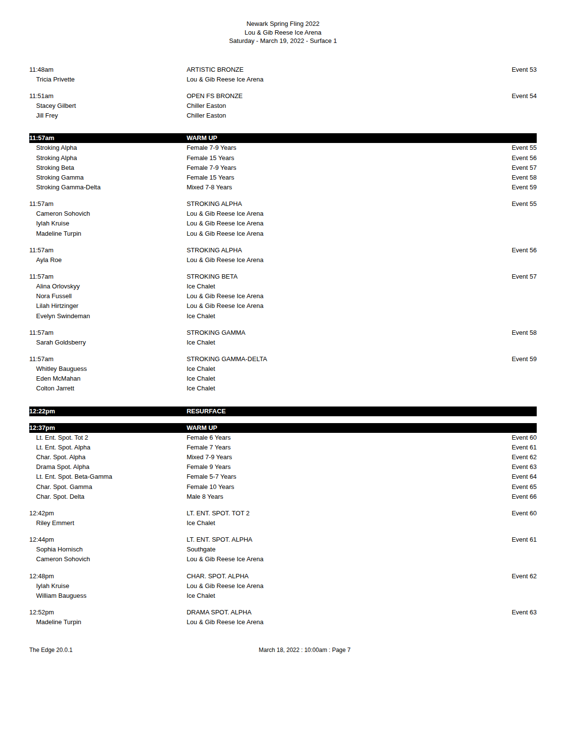Newark Spring Fling 2022
Lou & Gib Reese Ice Arena
Saturday - March 19, 2022 - Surface 1
| 11:48am | ARTISTIC BRONZE | Event 53 |
| Tricia Privette | Lou & Gib Reese Ice Arena | |
| 11:51am | OPEN FS BRONZE | Event 54 |
| Stacey Gilbert | Chiller Easton | |
| Jill Frey | Chiller Easton | |
| 11:57am | WARM UP | |
| Stroking Alpha | Female 7-9 Years | Event 55 |
| Stroking Alpha | Female 15 Years | Event 56 |
| Stroking Beta | Female 7-9 Years | Event 57 |
| Stroking Gamma | Female 15 Years | Event 58 |
| Stroking Gamma-Delta | Mixed 7-8 Years | Event 59 |
| 11:57am | STROKING ALPHA | Event 55 |
| Cameron Sohovich | Lou & Gib Reese Ice Arena | |
| Iylah Kruise | Lou & Gib Reese Ice Arena | |
| Madeline Turpin | Lou & Gib Reese Ice Arena | |
| 11:57am | STROKING ALPHA | Event 56 |
| Ayla Roe | Lou & Gib Reese Ice Arena | |
| 11:57am | STROKING BETA | Event 57 |
| Alina Orlovskyy | Ice Chalet | |
| Nora Fussell | Lou & Gib Reese Ice Arena | |
| Lilah Hirtzinger | Lou & Gib Reese Ice Arena | |
| Evelyn Swindeman | Ice Chalet | |
| 11:57am | STROKING GAMMA | Event 58 |
| Sarah Goldsberry | Ice Chalet | |
| 11:57am | STROKING GAMMA-DELTA | Event 59 |
| Whitley Bauguess | Ice Chalet | |
| Eden McMahan | Ice Chalet | |
| Colton Jarrett | Ice Chalet | |
| 12:22pm | RESURFACE | |
| 12:37pm | WARM UP | |
| Lt. Ent. Spot. Tot 2 | Female 6 Years | Event 60 |
| Lt. Ent. Spot. Alpha | Female 7 Years | Event 61 |
| Char. Spot. Alpha | Mixed 7-9 Years | Event 62 |
| Drama Spot. Alpha | Female 9 Years | Event 63 |
| Lt. Ent. Spot. Beta-Gamma | Female 5-7 Years | Event 64 |
| Char. Spot. Gamma | Female 10 Years | Event 65 |
| Char. Spot. Delta | Male 8 Years | Event 66 |
| 12:42pm | LT. ENT. SPOT. TOT 2 | Event 60 |
| Riley Emmert | Ice Chalet | |
| 12:44pm | LT. ENT. SPOT. ALPHA | Event 61 |
| Sophia Hornisch | Southgate | |
| Cameron Sohovich | Lou & Gib Reese Ice Arena | |
| 12:48pm | CHAR. SPOT. ALPHA | Event 62 |
| Iylah Kruise | Lou & Gib Reese Ice Arena | |
| William Bauguess | Ice Chalet | |
| 12:52pm | DRAMA SPOT. ALPHA | Event 63 |
| Madeline Turpin | Lou & Gib Reese Ice Arena | |
The Edge 20.0.1
March 18, 2022 : 10:00am : Page 7